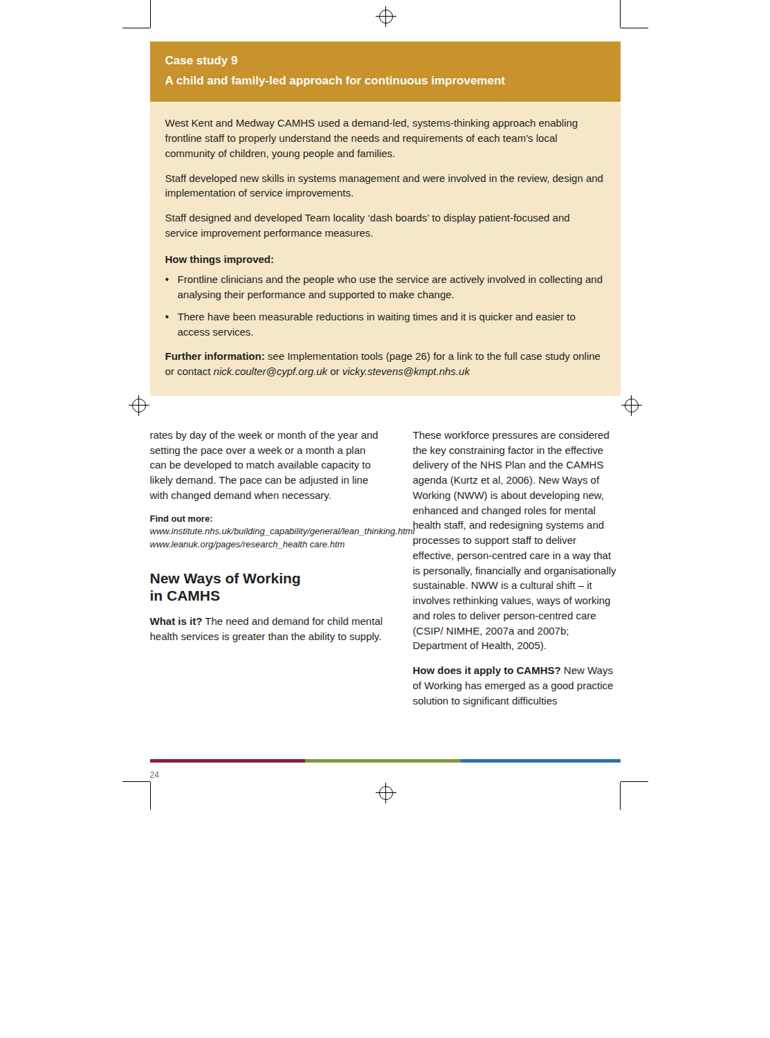Case study 9
A child and family-led approach for continuous improvement
West Kent and Medway CAMHS used a demand-led, systems-thinking approach enabling frontline staff to properly understand the needs and requirements of each team's local community of children, young people and families.
Staff developed new skills in systems management and were involved in the review, design and implementation of service improvements.
Staff designed and developed Team locality ‘dash boards’ to display patient-focused and service improvement performance measures.
How things improved:
Frontline clinicians and the people who use the service are actively involved in collecting and analysing their performance and supported to make change.
There have been measurable reductions in waiting times and it is quicker and easier to access services.
Further information: see Implementation tools (page 26) for a link to the full case study online or contact nick.coulter@cypf.org.uk or vicky.stevens@kmpt.nhs.uk
rates by day of the week or month of the year and setting the pace over a week or a month a plan can be developed to match available capacity to likely demand. The pace can be adjusted in line with changed demand when necessary.
Find out more: www.institute.nhs.uk/building_capability/general/lean_thinking.html www.leanuk.org/pages/research_health care.htm
New Ways of Working
in CAMHS
What is it? The need and demand for child mental health services is greater than the ability to supply.
These workforce pressures are considered the key constraining factor in the effective delivery of the NHS Plan and the CAMHS agenda (Kurtz et al, 2006). New Ways of Working (NWW) is about developing new, enhanced and changed roles for mental health staff, and redesigning systems and processes to support staff to deliver effective, person-centred care in a way that is personally, financially and organisationally sustainable. NWW is a cultural shift – it involves rethinking values, ways of working and roles to deliver person-centred care (CSIP/ NIMHE, 2007a and 2007b; Department of Health, 2005).
How does it apply to CAMHS? New Ways of Working has emerged as a good practice solution to significant difficulties
24